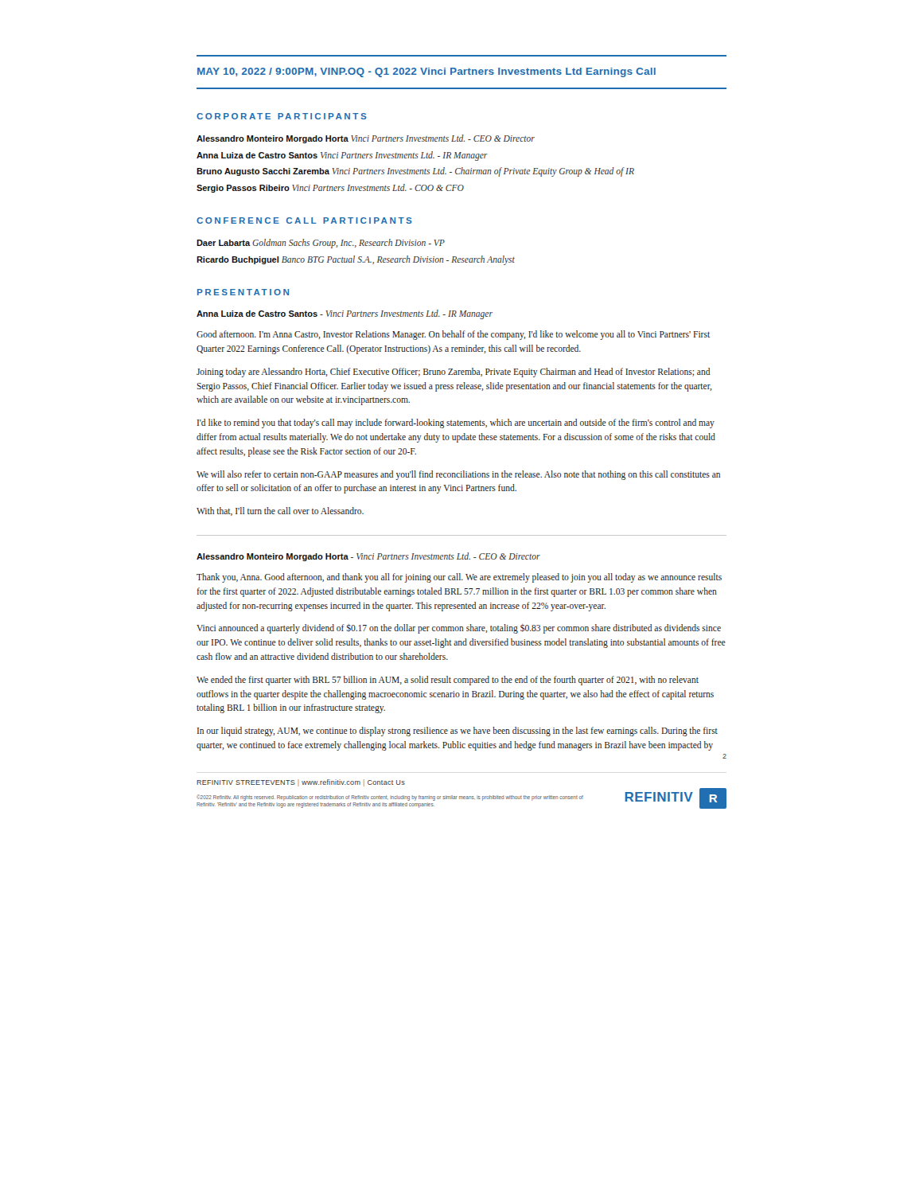MAY 10, 2022 / 9:00PM, VINP.OQ - Q1 2022 Vinci Partners Investments Ltd Earnings Call
CORPORATE PARTICIPANTS
Alessandro Monteiro Morgado Horta Vinci Partners Investments Ltd. - CEO & Director
Anna Luiza de Castro Santos Vinci Partners Investments Ltd. - IR Manager
Bruno Augusto Sacchi Zaremba Vinci Partners Investments Ltd. - Chairman of Private Equity Group & Head of IR
Sergio Passos Ribeiro Vinci Partners Investments Ltd. - COO & CFO
CONFERENCE CALL PARTICIPANTS
Daer Labarta Goldman Sachs Group, Inc., Research Division - VP
Ricardo Buchpiguel Banco BTG Pactual S.A., Research Division - Research Analyst
PRESENTATION
Anna Luiza de Castro Santos - Vinci Partners Investments Ltd. - IR Manager
Good afternoon. I'm Anna Castro, Investor Relations Manager. On behalf of the company, I'd like to welcome you all to Vinci Partners' First Quarter 2022 Earnings Conference Call. (Operator Instructions) As a reminder, this call will be recorded.
Joining today are Alessandro Horta, Chief Executive Officer; Bruno Zaremba, Private Equity Chairman and Head of Investor Relations; and Sergio Passos, Chief Financial Officer. Earlier today we issued a press release, slide presentation and our financial statements for the quarter, which are available on our website at ir.vincipartners.com.
I'd like to remind you that today's call may include forward-looking statements, which are uncertain and outside of the firm's control and may differ from actual results materially. We do not undertake any duty to update these statements. For a discussion of some of the risks that could affect results, please see the Risk Factor section of our 20-F.
We will also refer to certain non-GAAP measures and you'll find reconciliations in the release. Also note that nothing on this call constitutes an offer to sell or solicitation of an offer to purchase an interest in any Vinci Partners fund.
With that, I'll turn the call over to Alessandro.
Alessandro Monteiro Morgado Horta - Vinci Partners Investments Ltd. - CEO & Director
Thank you, Anna. Good afternoon, and thank you all for joining our call. We are extremely pleased to join you all today as we announce results for the first quarter of 2022. Adjusted distributable earnings totaled BRL 57.7 million in the first quarter or BRL 1.03 per common share when adjusted for non-recurring expenses incurred in the quarter. This represented an increase of 22% year-over-year.
Vinci announced a quarterly dividend of $0.17 on the dollar per common share, totaling $0.83 per common share distributed as dividends since our IPO. We continue to deliver solid results, thanks to our asset-light and diversified business model translating into substantial amounts of free cash flow and an attractive dividend distribution to our shareholders.
We ended the first quarter with BRL 57 billion in AUM, a solid result compared to the end of the fourth quarter of 2021, with no relevant outflows in the quarter despite the challenging macroeconomic scenario in Brazil. During the quarter, we also had the effect of capital returns totaling BRL 1 billion in our infrastructure strategy.
In our liquid strategy, AUM, we continue to display strong resilience as we have been discussing in the last few earnings calls. During the first quarter, we continued to face extremely challenging local markets. Public equities and hedge fund managers in Brazil have been impacted by
2
REFINITIV STREETEVENTS | www.refinitiv.com | Contact Us
©2022 Refinitiv. All rights reserved. Republication or redistribution of Refinitiv content, including by framing or similar means, is prohibited without the prior written consent of Refinitiv. 'Refinitiv' and the Refinitiv logo are registered trademarks of Refinitiv and its affiliated companies.
REFINITIV
R